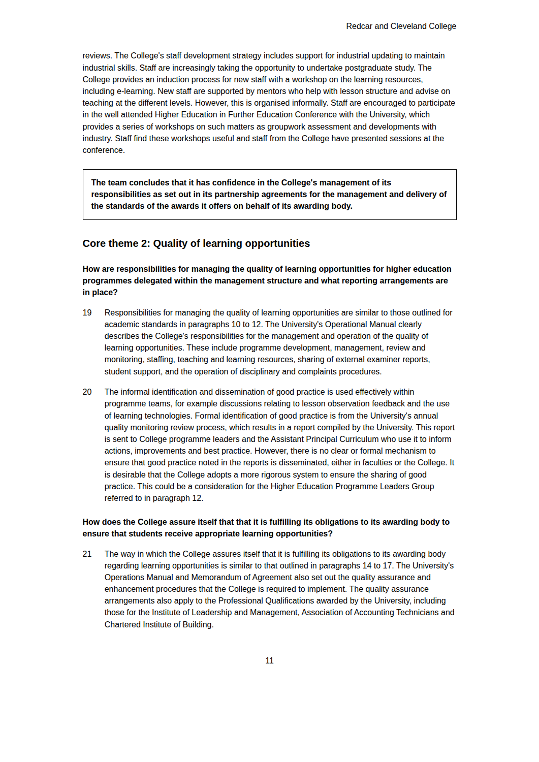Redcar and Cleveland College
reviews. The College's staff development strategy includes support for industrial updating to maintain industrial skills. Staff are increasingly taking the opportunity to undertake postgraduate study. The College provides an induction process for new staff with a workshop on the learning resources, including e-learning. New staff are supported by mentors who help with lesson structure and advise on teaching at the different levels. However, this is organised informally. Staff are encouraged to participate in the well attended Higher Education in Further Education Conference with the University, which provides a series of workshops on such matters as groupwork assessment and developments with industry. Staff find these workshops useful and staff from the College have presented sessions at the conference.
The team concludes that it has confidence in the College's management of its responsibilities as set out in its partnership agreements for the management and delivery of the standards of the awards it offers on behalf of its awarding body.
Core theme 2: Quality of learning opportunities
How are responsibilities for managing the quality of learning opportunities for higher education programmes delegated within the management structure and what reporting arrangements are in place?
19
Responsibilities for managing the quality of learning opportunities are similar to those outlined for academic standards in paragraphs 10 to 12. The University's Operational Manual clearly describes the College's responsibilities for the management and operation of the quality of learning opportunities. These include programme development, management, review and monitoring, staffing, teaching and learning resources, sharing of external examiner reports, student support, and the operation of disciplinary and complaints procedures.
20
The informal identification and dissemination of good practice is used effectively within programme teams, for example discussions relating to lesson observation feedback and the use of learning technologies. Formal identification of good practice is from the University's annual quality monitoring review process, which results in a report compiled by the University. This report is sent to College programme leaders and the Assistant Principal Curriculum who use it to inform actions, improvements and best practice. However, there is no clear or formal mechanism to ensure that good practice noted in the reports is disseminated, either in faculties or the College. It is desirable that the College adopts a more rigorous system to ensure the sharing of good practice. This could be a consideration for the Higher Education Programme Leaders Group referred to in paragraph 12.
How does the College assure itself that that it is fulfilling its obligations to its awarding body to ensure that students receive appropriate learning opportunities?
21
The way in which the College assures itself that it is fulfilling its obligations to its awarding body regarding learning opportunities is similar to that outlined in paragraphs 14 to 17. The University's Operations Manual and Memorandum of Agreement also set out the quality assurance and enhancement procedures that the College is required to implement. The quality assurance arrangements also apply to the Professional Qualifications awarded by the University, including those for the Institute of Leadership and Management, Association of Accounting Technicians and Chartered Institute of Building.
11